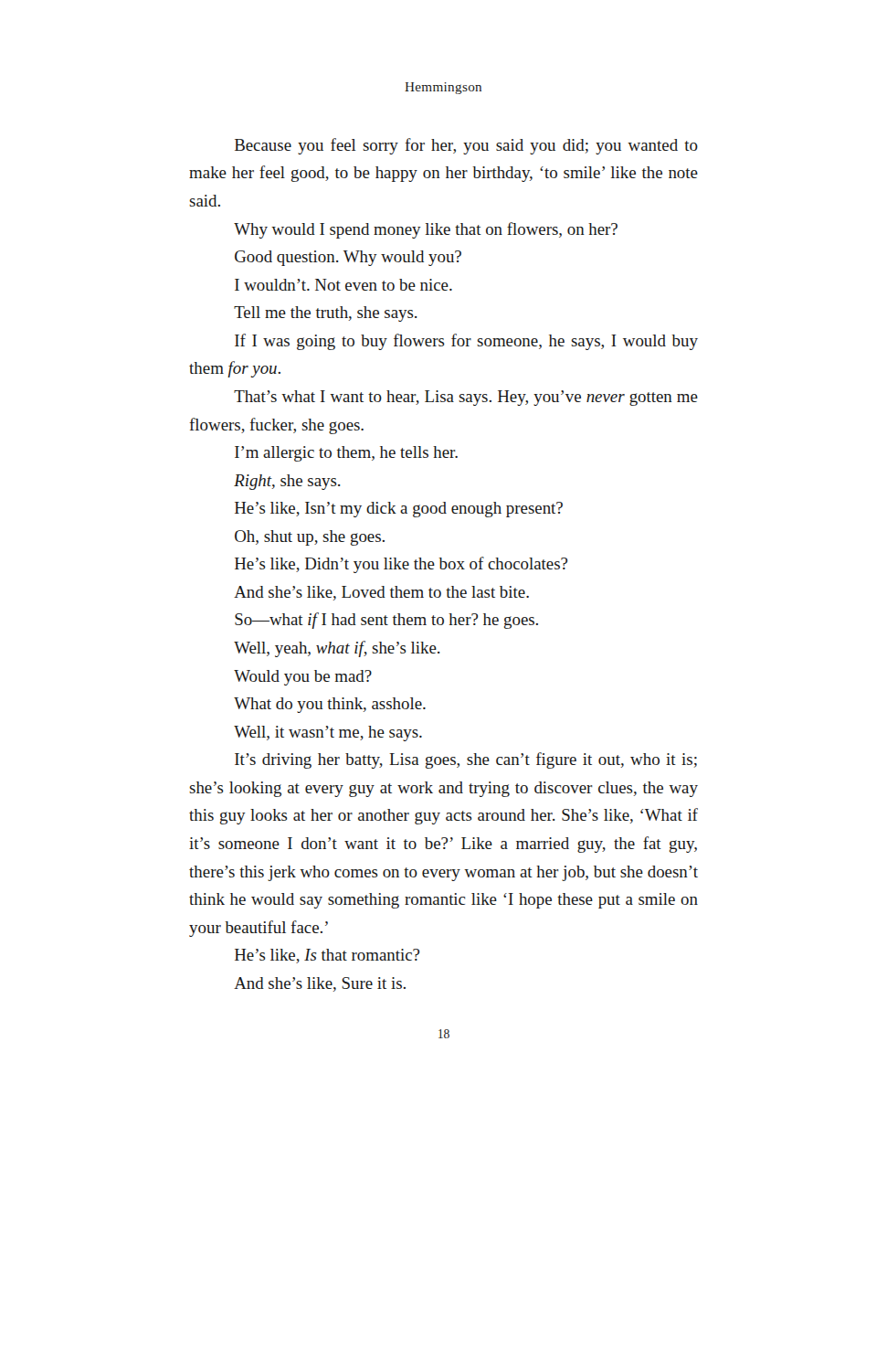Hemmingson
Because you feel sorry for her, you said you did; you wanted to make her feel good, to be happy on her birthday, ‘to smile’ like the note said.
Why would I spend money like that on flowers, on her?
Good question. Why would you?
I wouldn’t. Not even to be nice.
Tell me the truth, she says.
If I was going to buy flowers for someone, he says, I would buy them for you.
That’s what I want to hear, Lisa says. Hey, you’ve never gotten me flowers, fucker, she goes.
I’m allergic to them, he tells her.
Right, she says.
He’s like, Isn’t my dick a good enough present?
Oh, shut up, she goes.
He’s like, Didn’t you like the box of chocolates?
And she’s like, Loved them to the last bite.
So—what if I had sent them to her? he goes.
Well, yeah, what if, she’s like.
Would you be mad?
What do you think, asshole.
Well, it wasn’t me, he says.
It’s driving her batty, Lisa goes, she can’t figure it out, who it is; she’s looking at every guy at work and trying to discover clues, the way this guy looks at her or another guy acts around her. She’s like, ‘What if it’s someone I don’t want it to be?’ Like a married guy, the fat guy, there’s this jerk who comes on to every woman at her job, but she doesn’t think he would say something romantic like ‘I hope these put a smile on your beautiful face.’
He’s like, Is that romantic?
And she’s like, Sure it is.
18